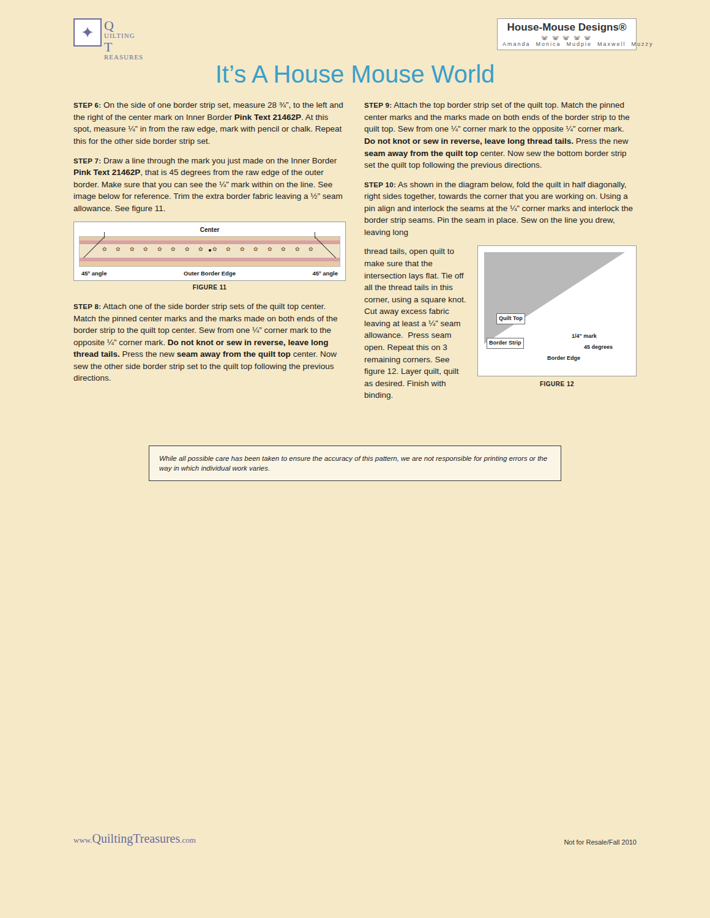✦QUILTING TREASURES
House-Mouse Designs®
🐭 🐭 🐭 🐭 🐭
Amanda Monica Mudpie Maxwell Muzzy
It’s A House Mouse World
STEP 6: On the side of one border strip set, measure 28 ¾”, to the left and the right of the center mark on Inner Border Pink Text 21462P. At this spot, measure ¼” in from the raw edge, mark with pencil or chalk. Repeat this for the other side border strip set.
STEP 7: Draw a line through the mark you just made on the Inner Border Pink Text 21462P, that is 45 degrees from the raw edge of the outer border. Make sure that you can see the ¼” mark within on the line. See image below for reference. Trim the extra border fabric leaving a ½” seam allowance. See figure 11.
Center
✿ ✿ ✿ ✿ ✿ ✿ ✿ ✿ ✿ ✿ ✿ ✿ ✿ ✿ ✿ ✿
45º angle Outer Border Edge 45º angle
FIGURE 11
STEP 8: Attach one of the side border strip sets of the quilt top center. Match the pinned center marks and the marks made on both ends of the border strip to the quilt top center. Sew from one ¼” corner mark to the opposite ¼” corner mark. Do not knot or sew in reverse, leave long thread tails. Press the new seam away from the quilt top center. Now sew the other side border strip set to the quilt top following the previous directions.
STEP 9: Attach the top border strip set of the quilt top. Match the pinned center marks and the marks made on both ends of the border strip to the quilt top. Sew from one ¼” corner mark to the opposite ¼” corner mark. Do not knot or sew in reverse, leave long thread tails. Press the new seam away from the quilt top center. Now sew the bottom border strip set the quilt top following the previous directions.
STEP 10: As shown in the diagram below, fold the quilt in half diagonally, right sides together, towards the corner that you are working on. Using a pin align and interlock the seams at the ¼” corner marks and interlock the border strip seams. Pin the seam in place. Sew on the line you drew, leaving long
Quilt Top
Border Strip
1/4" mark
45 degrees
Border Edge
FIGURE 12
thread tails, open quilt to make sure that the intersection lays flat. Tie off all the thread tails in this corner, using a square knot. Cut away excess fabric leaving at least a ¼” seam allowance. Press seam open. Repeat this on 3 remaining corners. See figure 12. Layer quilt, quilt as desired. Finish with binding.
While all possible care has been taken to ensure the accuracy of this pattern, we are not responsible for printing errors or the way in which individual work varies.
www. QuiltingTreasures.com
Not for Resale/Fall 2010